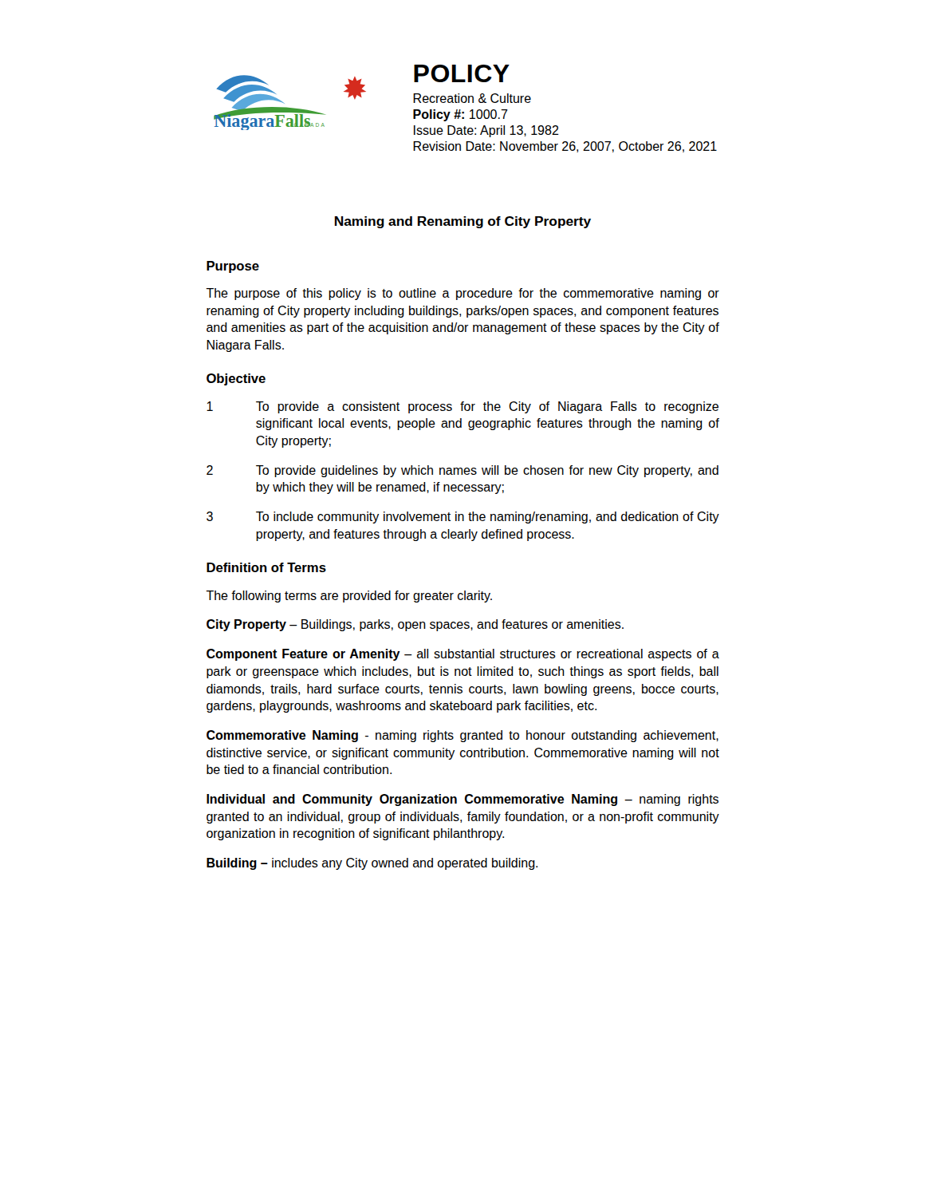Niagara Falls Canada NiagaraFalls CANADA
POLICY
Recreation & Culture
Policy #: 1000.7
Issue Date: April 13, 1982
Revision Date: November 26, 2007, October 26, 2021
Naming and Renaming of City Property
Purpose
The purpose of this policy is to outline a procedure for the commemorative naming or renaming of City property including buildings, parks/open spaces, and component features and amenities as part of the acquisition and/or management of these spaces by the City of Niagara Falls.
Objective
1 To provide a consistent process for the City of Niagara Falls to recognize significant local events, people and geographic features through the naming of City property;
2 To provide guidelines by which names will be chosen for new City property, and by which they will be renamed, if necessary;
3 To include community involvement in the naming/renaming, and dedication of City property, and features through a clearly defined process.
Definition of Terms
The following terms are provided for greater clarity.
City Property – Buildings, parks, open spaces, and features or amenities.
Component Feature or Amenity – all substantial structures or recreational aspects of a park or greenspace which includes, but is not limited to, such things as sport fields, ball diamonds, trails, hard surface courts, tennis courts, lawn bowling greens, bocce courts, gardens, playgrounds, washrooms and skateboard park facilities, etc.
Commemorative Naming - naming rights granted to honour outstanding achievement, distinctive service, or significant community contribution. Commemorative naming will not be tied to a financial contribution.
Individual and Community Organization Commemorative Naming – naming rights granted to an individual, group of individuals, family foundation, or a non-profit community organization in recognition of significant philanthropy.
Building – includes any City owned and operated building.